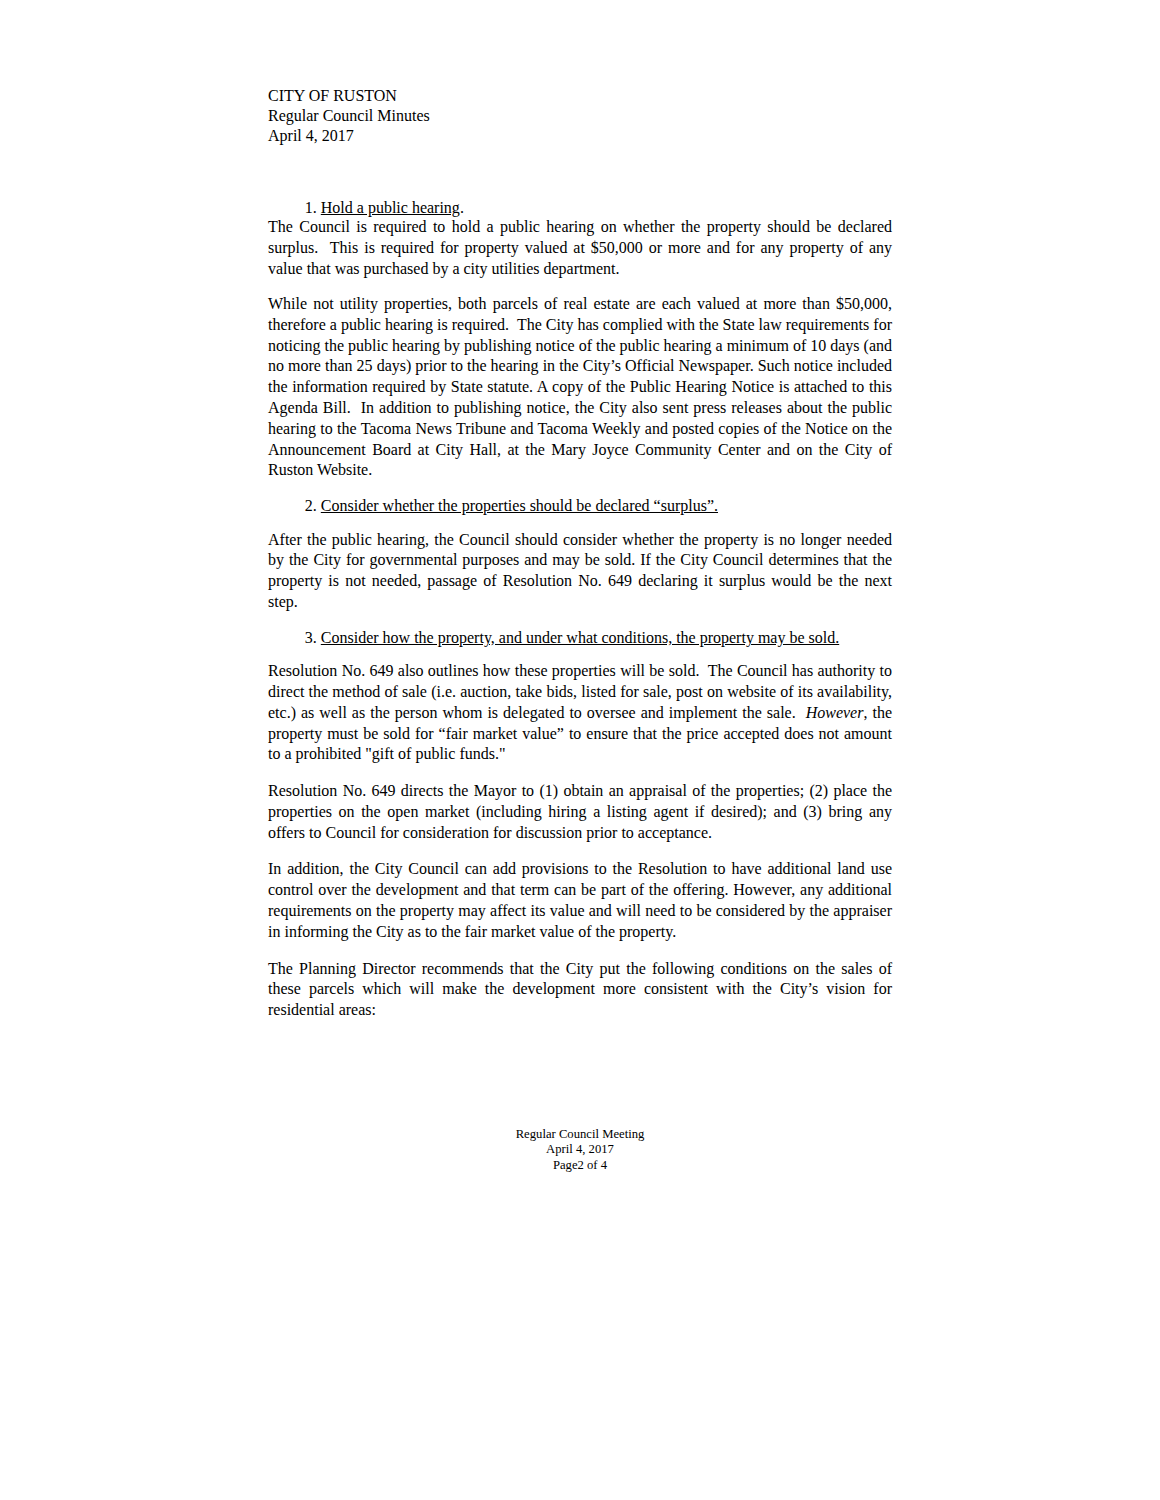CITY OF RUSTON
Regular Council Minutes
April 4, 2017
Hold a public hearing.
The Council is required to hold a public hearing on whether the property should be declared surplus. This is required for property valued at $50,000 or more and for any property of any value that was purchased by a city utilities department.
While not utility properties, both parcels of real estate are each valued at more than $50,000, therefore a public hearing is required. The City has complied with the State law requirements for noticing the public hearing by publishing notice of the public hearing a minimum of 10 days (and no more than 25 days) prior to the hearing in the City’s Official Newspaper. Such notice included the information required by State statute. A copy of the Public Hearing Notice is attached to this Agenda Bill. In addition to publishing notice, the City also sent press releases about the public hearing to the Tacoma News Tribune and Tacoma Weekly and posted copies of the Notice on the Announcement Board at City Hall, at the Mary Joyce Community Center and on the City of Ruston Website.
Consider whether the properties should be declared “surplus”.
After the public hearing, the Council should consider whether the property is no longer needed by the City for governmental purposes and may be sold. If the City Council determines that the property is not needed, passage of Resolution No. 649 declaring it surplus would be the next step.
Consider how the property, and under what conditions, the property may be sold.
Resolution No. 649 also outlines how these properties will be sold. The Council has authority to direct the method of sale (i.e. auction, take bids, listed for sale, post on website of its availability, etc.) as well as the person whom is delegated to oversee and implement the sale. However, the property must be sold for “fair market value” to ensure that the price accepted does not amount to a prohibited "gift of public funds."
Resolution No. 649 directs the Mayor to (1) obtain an appraisal of the properties; (2) place the properties on the open market (including hiring a listing agent if desired); and (3) bring any offers to Council for consideration for discussion prior to acceptance.
In addition, the City Council can add provisions to the Resolution to have additional land use control over the development and that term can be part of the offering. However, any additional requirements on the property may affect its value and will need to be considered by the appraiser in informing the City as to the fair market value of the property.
The Planning Director recommends that the City put the following conditions on the sales of these parcels which will make the development more consistent with the City’s vision for residential areas:
Regular Council Meeting
April 4, 2017
Page2 of 4